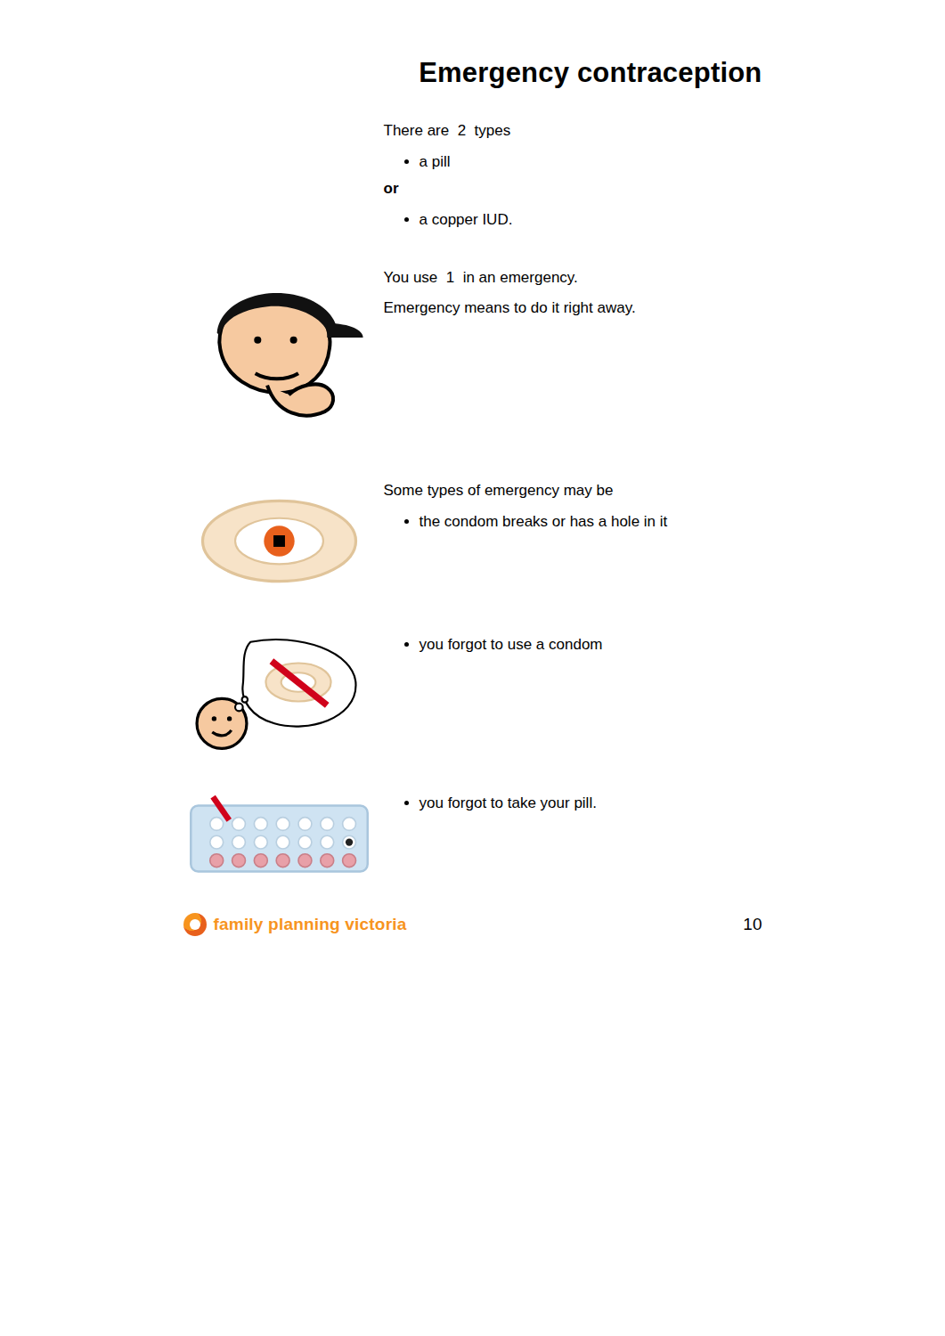Emergency contraception
There are 2 types
a pill
or
a copper IUD.
You use 1 in an emergency.
Emergency means to do it right away.
Some types of emergency may be
the condom breaks or has a hole in it
you forgot to use a condom
you forgot to take your pill.
family planning victoria
10